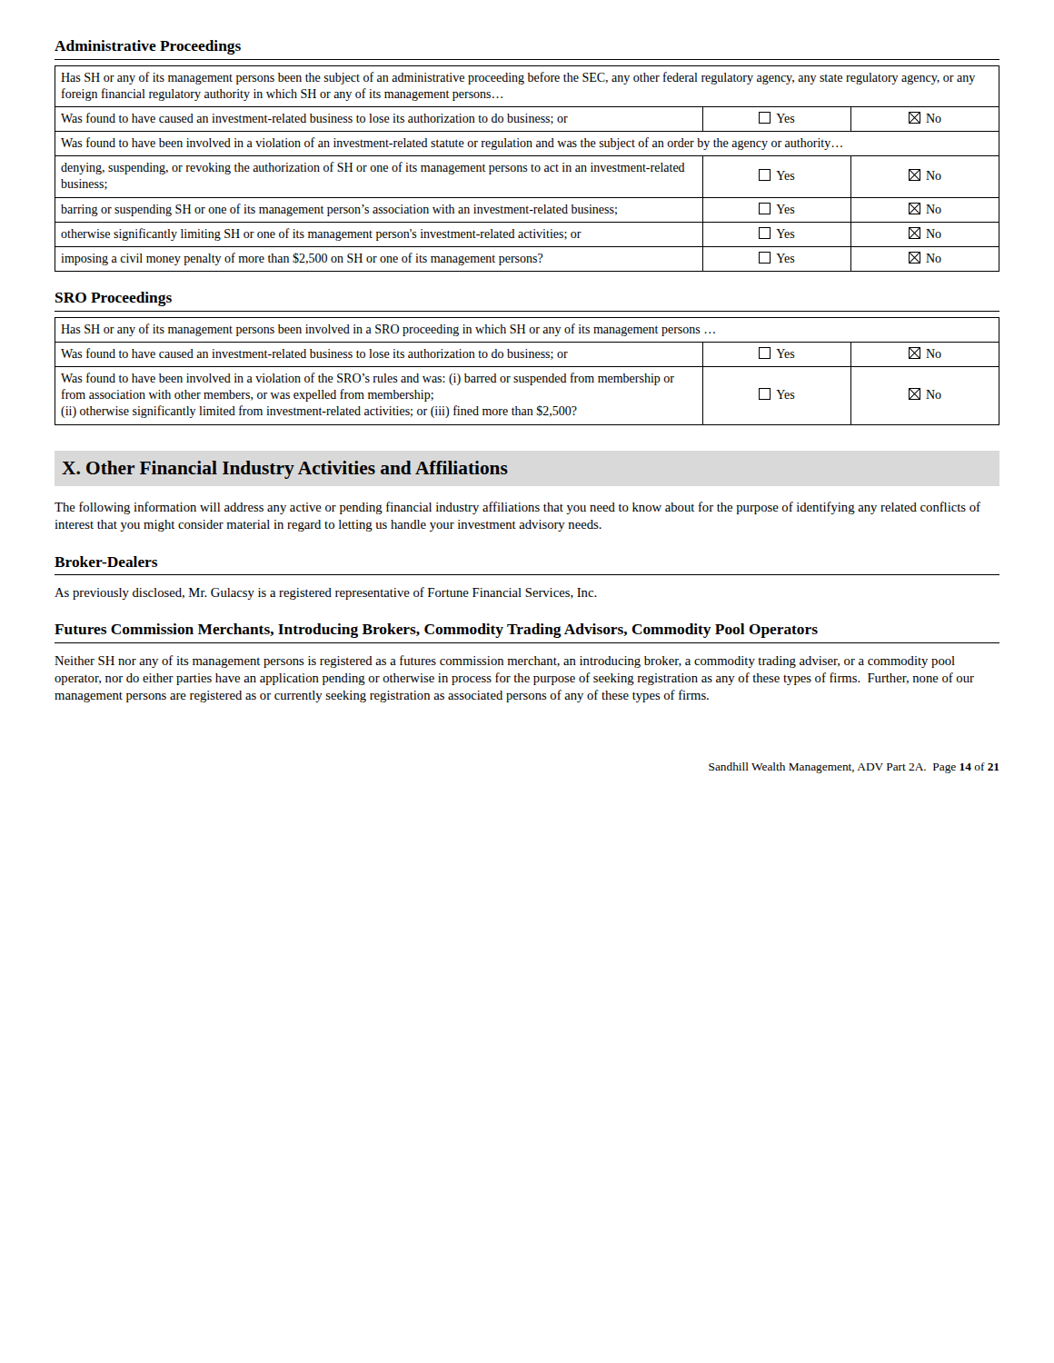Administrative Proceedings
| Has SH or any of its management persons been the subject of an administrative proceeding before the SEC, any other federal regulatory agency, any state regulatory agency, or any foreign financial regulatory authority in which SH or any of its management persons… |
| Was found to have caused an investment-related business to lose its authorization to do business; or | Yes | No |
| Was found to have been involved in a violation of an investment-related statute or regulation and was the subject of an order by the agency or authority… |
| denying, suspending, or revoking the authorization of SH or one of its management persons to act in an investment-related business; | Yes | No |
| barring or suspending SH or one of its management person’s association with an investment-related business; | Yes | No |
| otherwise significantly limiting SH or one of its management person's investment-related activities; or | Yes | No |
| imposing a civil money penalty of more than $2,500 on SH or one of its management persons? | Yes | No |
SRO Proceedings
| Has SH or any of its management persons been involved in a SRO proceeding in which SH or any of its management persons … |
| Was found to have caused an investment-related business to lose its authorization to do business; or | Yes | No |
| Was found to have been involved in a violation of the SRO’s rules and was: (i) barred or suspended from membership or from association with other members, or was expelled from membership; (ii) otherwise significantly limited from investment-related activities; or (iii) fined more than $2,500? | Yes | No |
X. Other Financial Industry Activities and Affiliations
The following information will address any active or pending financial industry affiliations that you need to know about for the purpose of identifying any related conflicts of interest that you might consider material in regard to letting us handle your investment advisory needs.
Broker-Dealers
As previously disclosed, Mr. Gulacsy is a registered representative of Fortune Financial Services, Inc.
Futures Commission Merchants, Introducing Brokers, Commodity Trading Advisors, Commodity Pool Operators
Neither SH nor any of its management persons is registered as a futures commission merchant, an introducing broker, a commodity trading adviser, or a commodity pool operator, nor do either parties have an application pending or otherwise in process for the purpose of seeking registration as any of these types of firms. Further, none of our management persons are registered as or currently seeking registration as associated persons of any of these types of firms.
Sandhill Wealth Management, ADV Part 2A. Page 14 of 21